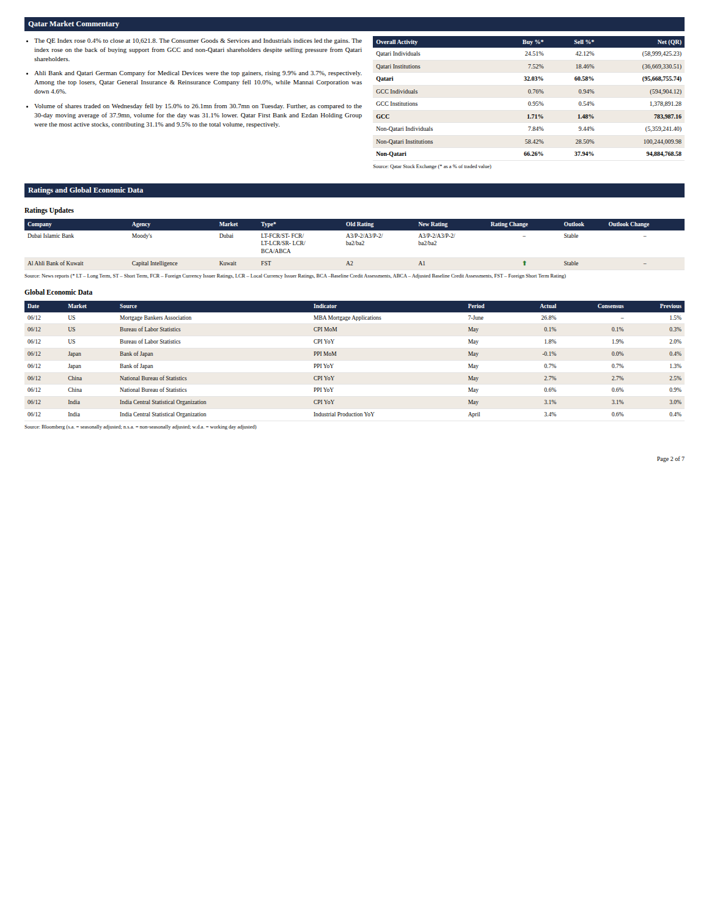Qatar Market Commentary
The QE Index rose 0.4% to close at 10,621.8. The Consumer Goods & Services and Industrials indices led the gains. The index rose on the back of buying support from GCC and non-Qatari shareholders despite selling pressure from Qatari shareholders.
Ahli Bank and Qatari German Company for Medical Devices were the top gainers, rising 9.9% and 3.7%, respectively. Among the top losers, Qatar General Insurance & Reinsurance Company fell 10.0%, while Mannai Corporation was down 4.6%.
Volume of shares traded on Wednesday fell by 15.0% to 26.1mn from 30.7mn on Tuesday. Further, as compared to the 30-day moving average of 37.9mn, volume for the day was 31.1% lower. Qatar First Bank and Ezdan Holding Group were the most active stocks, contributing 31.1% and 9.5% to the total volume, respectively.
| Overall Activity | Buy %* | Sell %* | Net (QR) |
| --- | --- | --- | --- |
| Qatari Individuals | 24.51% | 42.12% | (58,999,425.23) |
| Qatari Institutions | 7.52% | 18.46% | (36,669,330.51) |
| Qatari | 32.03% | 60.58% | (95,668,755.74) |
| GCC Individuals | 0.76% | 0.94% | (594,904.12) |
| GCC Institutions | 0.95% | 0.54% | 1,378,891.28 |
| GCC | 1.71% | 1.48% | 783,987.16 |
| Non-Qatari Individuals | 7.84% | 9.44% | (5,359,241.40) |
| Non-Qatari Institutions | 58.42% | 28.50% | 100,244,009.98 |
| Non-Qatari | 66.26% | 37.94% | 94,884,768.58 |
Source: Qatar Stock Exchange (* as a % of traded value)
Ratings and Global Economic Data
Ratings Updates
| Company | Agency | Market | Type* | Old Rating | New Rating | Rating Change | Outlook | Outlook Change |
| --- | --- | --- | --- | --- | --- | --- | --- | --- |
| Dubai Islamic Bank | Moody's | Dubai | LT-FCR/ST- FCR/ LT-LCR/SR- LCR/ BCA/ABCA | A3/P-2/A3/P-2/ ba2/ba2 | A3/P-2/A3/P-2/ ba2/ba2 | – | Stable | – |
| Al Ahli Bank of Kuwait | Capital Intelligence | Kuwait | FST | A2 | A1 | ⬆ | Stable | – |
Source: News reports (* LT – Long Term, ST – Short Term, FCR – Foreign Currency Issuer Ratings, LCR – Local Currency Issuer Ratings, BCA –Baseline Credit Assessments, ABCA – Adjusted Baseline Credit Assessments, FST – Foreign Short Term Rating)
Global Economic Data
| Date | Market | Source | Indicator | Period | Actual | Consensus | Previous |
| --- | --- | --- | --- | --- | --- | --- | --- |
| 06/12 | US | Mortgage Bankers Association | MBA Mortgage Applications | 7-June | 26.8% | – | 1.5% |
| 06/12 | US | Bureau of Labor Statistics | CPI MoM | May | 0.1% | 0.1% | 0.3% |
| 06/12 | US | Bureau of Labor Statistics | CPI YoY | May | 1.8% | 1.9% | 2.0% |
| 06/12 | Japan | Bank of Japan | PPI MoM | May | -0.1% | 0.0% | 0.4% |
| 06/12 | Japan | Bank of Japan | PPI YoY | May | 0.7% | 0.7% | 1.3% |
| 06/12 | China | National Bureau of Statistics | CPI YoY | May | 2.7% | 2.7% | 2.5% |
| 06/12 | China | National Bureau of Statistics | PPI YoY | May | 0.6% | 0.6% | 0.9% |
| 06/12 | India | India Central Statistical Organization | CPI YoY | May | 3.1% | 3.1% | 3.0% |
| 06/12 | India | India Central Statistical Organization | Industrial Production YoY | April | 3.4% | 0.6% | 0.4% |
Source: Bloomberg (s.a. = seasonally adjusted; n.s.a. = non-seasonally adjusted; w.d.a. = working day adjusted)
Page 2 of 7